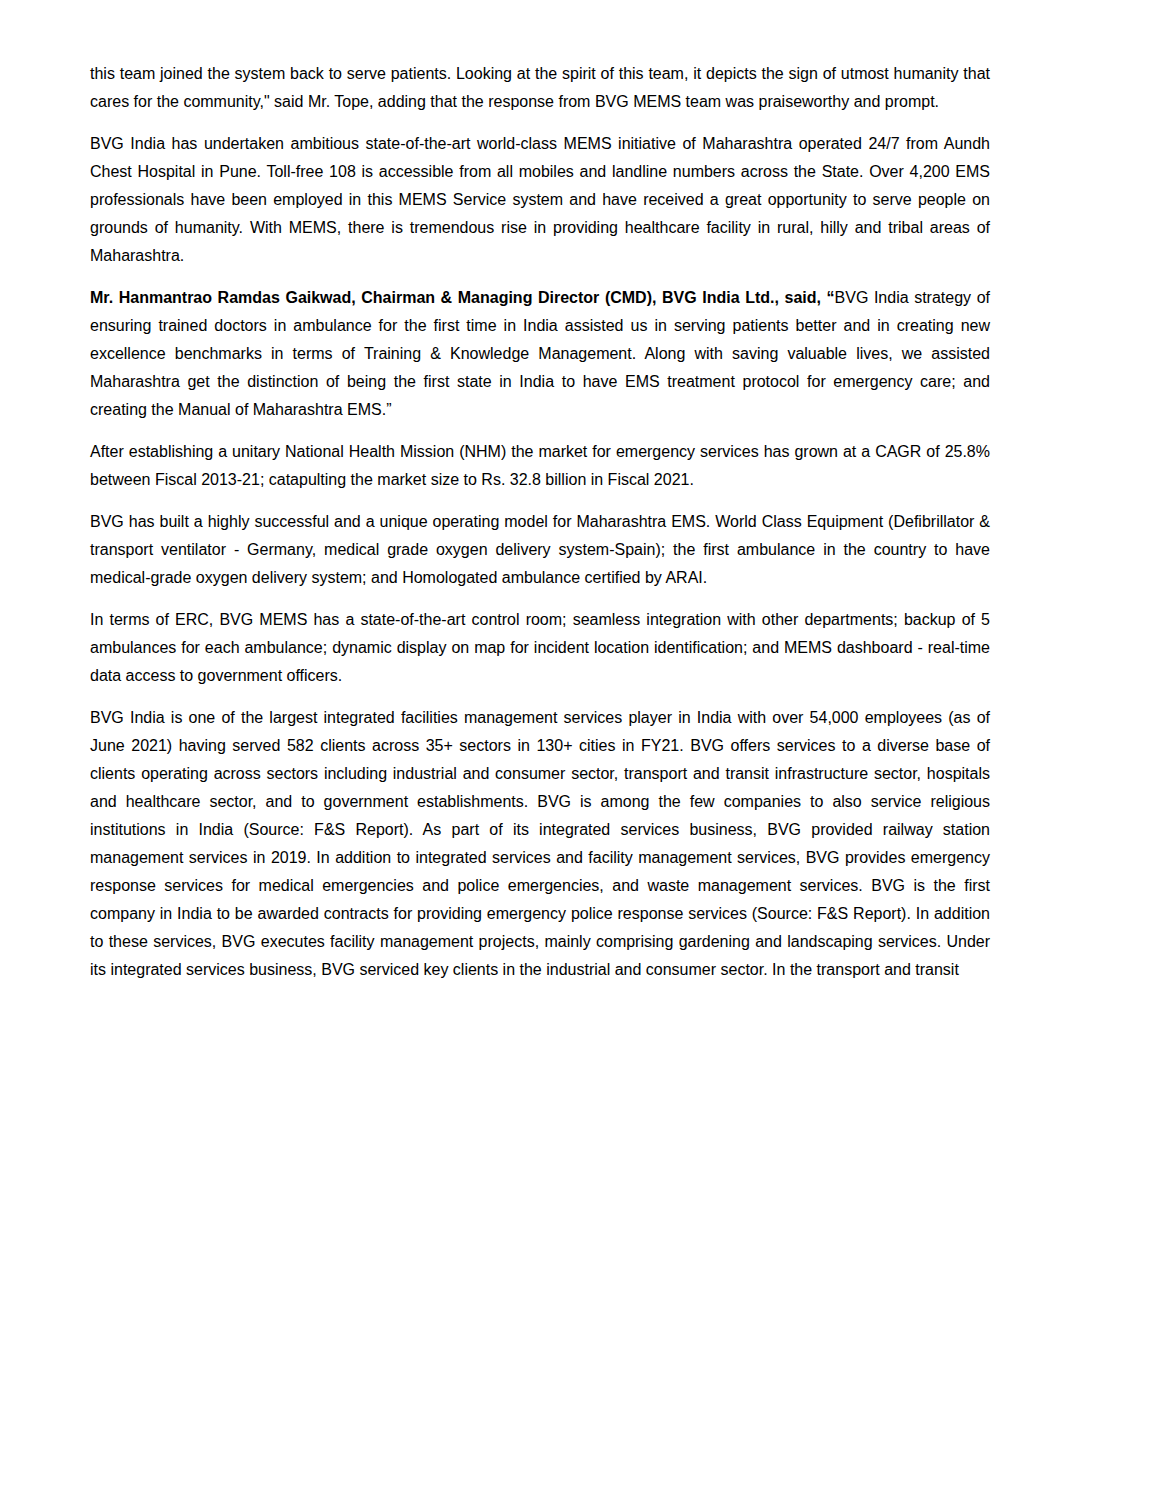this team joined the system back to serve patients. Looking at the spirit of this team, it depicts the sign of utmost humanity that cares for the community," said Mr. Tope, adding that the response from BVG MEMS team was praiseworthy and prompt.
BVG India has undertaken ambitious state-of-the-art world-class MEMS initiative of Maharashtra operated 24/7 from Aundh Chest Hospital in Pune. Toll-free 108 is accessible from all mobiles and landline numbers across the State. Over 4,200 EMS professionals have been employed in this MEMS Service system and have received a great opportunity to serve people on grounds of humanity. With MEMS, there is tremendous rise in providing healthcare facility in rural, hilly and tribal areas of Maharashtra.
Mr. Hanmantrao Ramdas Gaikwad, Chairman & Managing Director (CMD), BVG India Ltd., said, “BVG India strategy of ensuring trained doctors in ambulance for the first time in India assisted us in serving patients better and in creating new excellence benchmarks in terms of Training & Knowledge Management. Along with saving valuable lives, we assisted Maharashtra get the distinction of being the first state in India to have EMS treatment protocol for emergency care; and creating the Manual of Maharashtra EMS.”
After establishing a unitary National Health Mission (NHM) the market for emergency services has grown at a CAGR of 25.8% between Fiscal 2013-21; catapulting the market size to Rs. 32.8 billion in Fiscal 2021.
BVG has built a highly successful and a unique operating model for Maharashtra EMS. World Class Equipment (Defibrillator & transport ventilator - Germany, medical grade oxygen delivery system-Spain); the first ambulance in the country to have medical-grade oxygen delivery system; and Homologated ambulance certified by ARAI.
In terms of ERC, BVG MEMS has a state-of-the-art control room; seamless integration with other departments; backup of 5 ambulances for each ambulance; dynamic display on map for incident location identification; and MEMS dashboard - real-time data access to government officers.
BVG India is one of the largest integrated facilities management services player in India with over 54,000 employees (as of June 2021) having served 582 clients across 35+ sectors in 130+ cities in FY21. BVG offers services to a diverse base of clients operating across sectors including industrial and consumer sector, transport and transit infrastructure sector, hospitals and healthcare sector, and to government establishments. BVG is among the few companies to also service religious institutions in India (Source: F&S Report). As part of its integrated services business, BVG provided railway station management services in 2019. In addition to integrated services and facility management services, BVG provides emergency response services for medical emergencies and police emergencies, and waste management services. BVG is the first company in India to be awarded contracts for providing emergency police response services (Source: F&S Report). In addition to these services, BVG executes facility management projects, mainly comprising gardening and landscaping services. Under its integrated services business, BVG serviced key clients in the industrial and consumer sector. In the transport and transit